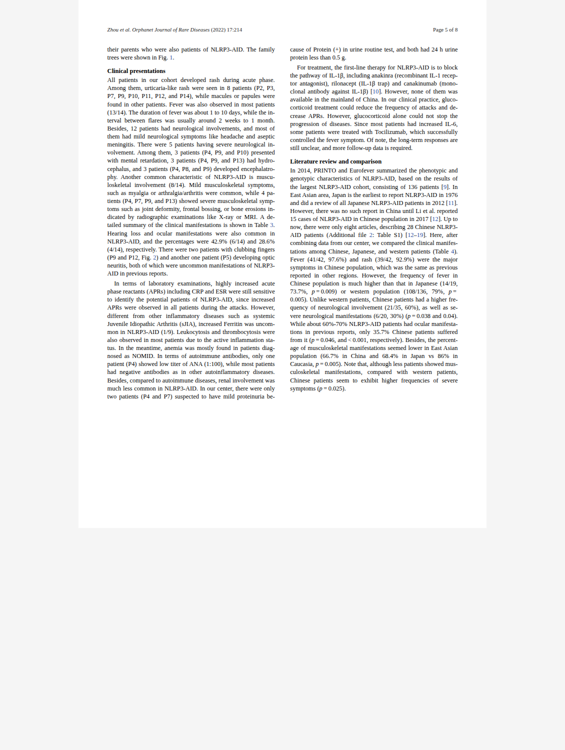Zhou et al. Orphanet Journal of Rare Diseases (2022) 17:214
Page 5 of 8
their parents who were also patients of NLRP3-AID. The family trees were shown in Fig. 1.
Clinical presentations
All patients in our cohort developed rash during acute phase. Among them, urticaria-like rash were seen in 8 patients (P2, P3, P7, P9, P10, P11, P12, and P14), while macules or papules were found in other patients. Fever was also observed in most patients (13/14). The duration of fever was about 1 to 10 days, while the interval between flares was usually around 2 weeks to 1 month. Besides, 12 patients had neurological involvements, and most of them had mild neurological symptoms like headache and aseptic meningitis. There were 5 patients having severe neurological involvement. Among them, 3 patients (P4, P9, and P10) presented with mental retardation, 3 patients (P4, P9, and P13) had hydrocephalus, and 3 patients (P4, P8, and P9) developed encephalatrophy. Another common characteristic of NLRP3-AID is musculoskeletal involvement (8/14). Mild musculoskeletal symptoms, such as myalgia or arthralgia/arthritis were common, while 4 patients (P4, P7, P9, and P13) showed severe musculoskeletal symptoms such as joint deformity, frontal bossing, or bone erosions indicated by radiographic examinations like X-ray or MRI. A detailed summary of the clinical manifestations is shown in Table 3. Hearing loss and ocular manifestations were also common in NLRP3-AID, and the percentages were 42.9% (6/14) and 28.6% (4/14), respectively. There were two patients with clubbing fingers (P9 and P12, Fig. 2) and another one patient (P5) developing optic neuritis, both of which were uncommon manifestations of NLRP3-AID in previous reports.
In terms of laboratory examinations, highly increased acute phase reactants (APRs) including CRP and ESR were still sensitive to identify the potential patients of NLRP3-AID, since increased APRs were observed in all patients during the attacks. However, different from other inflammatory diseases such as systemic Juvenile Idiopathic Arthritis (sJIA), increased Ferritin was uncommon in NLRP3-AID (1/9). Leukocytosis and thrombocytosis were also observed in most patients due to the active inflammation status. In the meantime, anemia was mostly found in patients diagnosed as NOMID. In terms of autoimmune antibodies, only one patient (P4) showed low titer of ANA (1:100), while most patients had negative antibodies as in other autoinflammatory diseases. Besides, compared to autoimmune diseases, renal involvement was much less common in NLRP3-AID. In our center, there were only two patients (P4 and P7) suspected to have mild proteinuria because of Protein (+) in urine routine test, and both had 24 h urine protein less than 0.5 g.
For treatment, the first-line therapy for NLRP3-AID is to block the pathway of IL-1β, including anakinra (recombinant IL-1 receptor antagonist), rilonacept (IL-1β trap) and canakinumab (monoclonal antibody against IL-1β) [10]. However, none of them was available in the mainland of China. In our clinical practice, glucocorticoid treatment could reduce the frequency of attacks and decrease APRs. However, glucocorticoid alone could not stop the progression of diseases. Since most patients had increased IL-6, some patients were treated with Tocilizumab, which successfully controlled the fever symptom. Of note, the long-term responses are still unclear, and more follow-up data is required.
Literature review and comparison
In 2014, PRINTO and Eurofever summarized the phenotypic and genotypic characteristics of NLRP3-AID, based on the results of the largest NLRP3-AID cohort, consisting of 136 patients [9]. In East Asian area, Japan is the earliest to report NLRP3-AID in 1976 and did a review of all Japanese NLRP3-AID patients in 2012 [11]. However, there was no such report in China until Li et al. reported 15 cases of NLRP3-AID in Chinese population in 2017 [12]. Up to now, there were only eight articles, describing 28 Chinese NLRP3-AID patients (Additional file 2: Table S1) [12–19]. Here, after combining data from our center, we compared the clinical manifestations among Chinese, Japanese, and western patients (Table 4). Fever (41/42, 97.6%) and rash (39/42, 92.9%) were the major symptoms in Chinese population, which was the same as previous reported in other regions. However, the frequency of fever in Chinese population is much higher than that in Japanese (14/19, 73.7%, p = 0.009) or western population (108/136, 79%, p = 0.005). Unlike western patients, Chinese patients had a higher frequency of neurological involvement (21/35, 60%), as well as severe neurological manifestations (6/20, 30%) (p = 0.038 and 0.04). While about 60%-70% NLRP3-AID patients had ocular manifestations in previous reports, only 35.7% Chinese patients suffered from it (p = 0.046, and < 0.001, respectively). Besides, the percentage of musculoskeletal manifestations seemed lower in East Asian population (66.7% in China and 68.4% in Japan vs 86% in Caucasia, p = 0.005). Note that, although less patients showed musculoskeletal manifestations, compared with western patients, Chinese patients seem to exhibit higher frequencies of severe symptoms (p = 0.025).